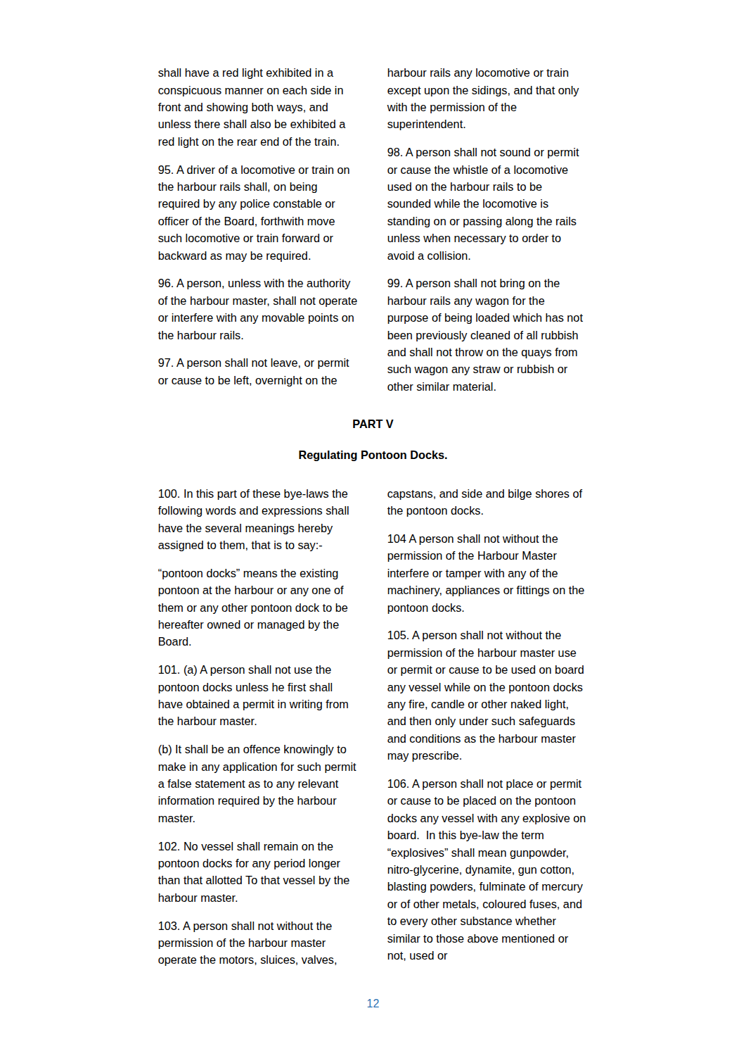shall have a red light exhibited in a conspicuous manner on each side in front and showing both ways, and unless there shall also be exhibited a red light on the rear end of the train.
95. A driver of a locomotive or train on the harbour rails shall, on being required by any police constable or officer of the Board, forthwith move such locomotive or train forward or backward as may be required.
96. A person, unless with the authority of the harbour master, shall not operate or interfere with any movable points on the harbour rails.
97. A person shall not leave, or permit or cause to be left, overnight on the harbour rails any locomotive or train except upon the sidings, and that only with the permission of the superintendent.
98. A person shall not sound or permit or cause the whistle of a locomotive used on the harbour rails to be sounded while the locomotive is standing on or passing along the rails unless when necessary to order to avoid a collision.
99. A person shall not bring on the harbour rails any wagon for the purpose of being loaded which has not been previously cleaned of all rubbish and shall not throw on the quays from such wagon any straw or rubbish or other similar material.
PART V
Regulating Pontoon Docks.
100. In this part of these bye-laws the following words and expressions shall have the several meanings hereby assigned to them, that is to say:-
“pontoon docks” means the existing pontoon at the harbour or any one of them or any other pontoon dock to be hereafter owned or managed by the Board.
101. (a) A person shall not use the pontoon docks unless he first shall have obtained a permit in writing from the harbour master.
(b) It shall be an offence knowingly to make in any application for such permit a false statement as to any relevant information required by the harbour master.
102. No vessel shall remain on the pontoon docks for any period longer than that allotted To that vessel by the harbour master.
103. A person shall not without the permission of the harbour master operate the motors, sluices, valves, capstans, and side and bilge shores of the pontoon docks.
104 A person shall not without the permission of the Harbour Master interfere or tamper with any of the machinery, appliances or fittings on the pontoon docks.
105. A person shall not without the permission of the harbour master use or permit or cause to be used on board any vessel while on the pontoon docks any fire, candle or other naked light, and then only under such safeguards and conditions as the harbour master may prescribe.
106. A person shall not place or permit or cause to be placed on the pontoon docks any vessel with any explosive on board. In this bye-law the term “explosives” shall mean gunpowder, nitro-glycerine, dynamite, gun cotton, blasting powders, fulminate of mercury or of other metals, coloured fuses, and to every other substance whether similar to those above mentioned or not, used or
12